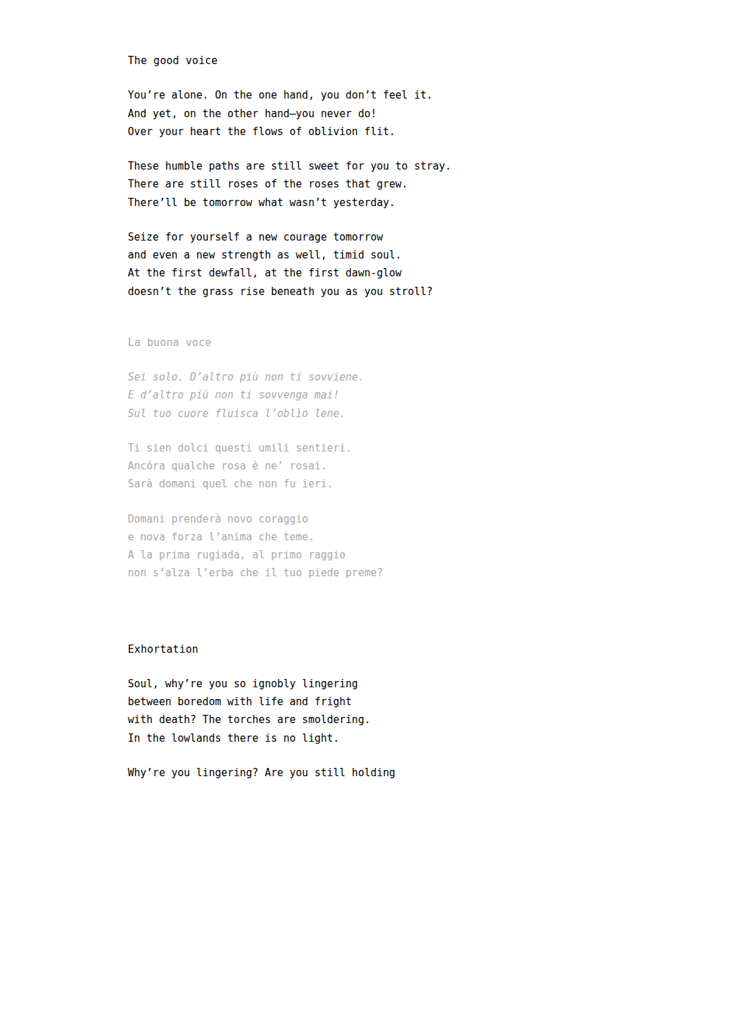The good voice
You’re alone. On the one hand, you don’t feel it.
And yet, on the other hand—you never do!
Over your heart the flows of oblivion flit.
These humble paths are still sweet for you to stray.
There are still roses of the roses that grew.
There’ll be tomorrow what wasn’t yesterday.
Seize for yourself a new courage tomorrow
and even a new strength as well, timid soul.
At the first dewfall, at the first dawn-glow
doesn’t the grass rise beneath you as you stroll?
La buona voce
Sei solo. D’altro più non ti sovviene.
E d’altro più non ti sovvenga mai!
Sul tuo cuore fluisca l’oblìo lene.
Ti sien dolci questi umili sentieri.
Ancóra qualche rosa è ne’ rosai.
Sarà domani quel che non fu ieri.
Domani prenderà novo coraggio
e nova forza l’anima che teme.
A la prima rugiada, al primo raggio
non s’alza l’erba che il tuo piede preme?
Exhortation
Soul, why’re you so ignobly lingering
between boredom with life and fright
with death? The torches are smoldering.
In the lowlands there is no light.
Why’re you lingering? Are you still holding